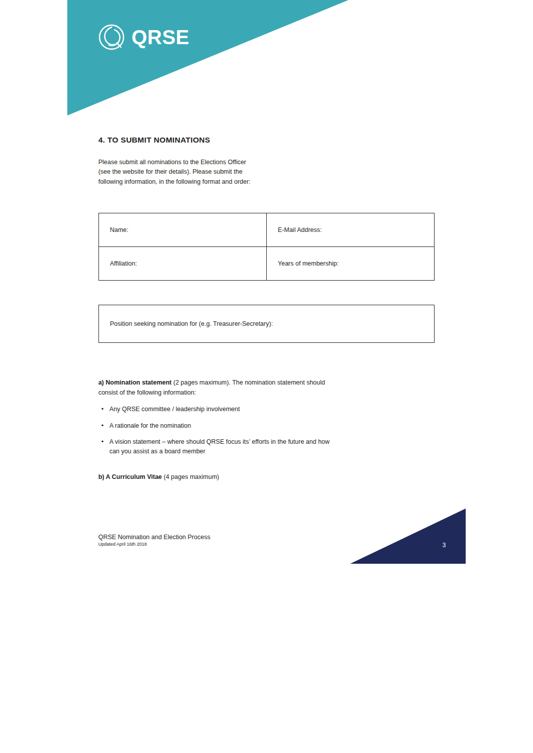QRSE
4. TO SUBMIT NOMINATIONS
Please submit all nominations to the Elections Officer
(see the website for their details). Please submit the
following information, in the following format and order:
| Name: | E-Mail Address: |
| Affiliation: | Years of membership: |
| Position seeking nomination for (e.g. Treasurer-Secretary): |
a) Nomination statement (2 pages maximum). The nomination statement should consist of the following information:
Any QRSE committee / leadership involvement
A rationale for the nomination
A vision statement – where should QRSE focus its’ efforts in the future and how can you assist as a board member
b) A Curriculum Vitae (4 pages maximum)
QRSE Nomination and Election Process
Updated April 16th 2018
3